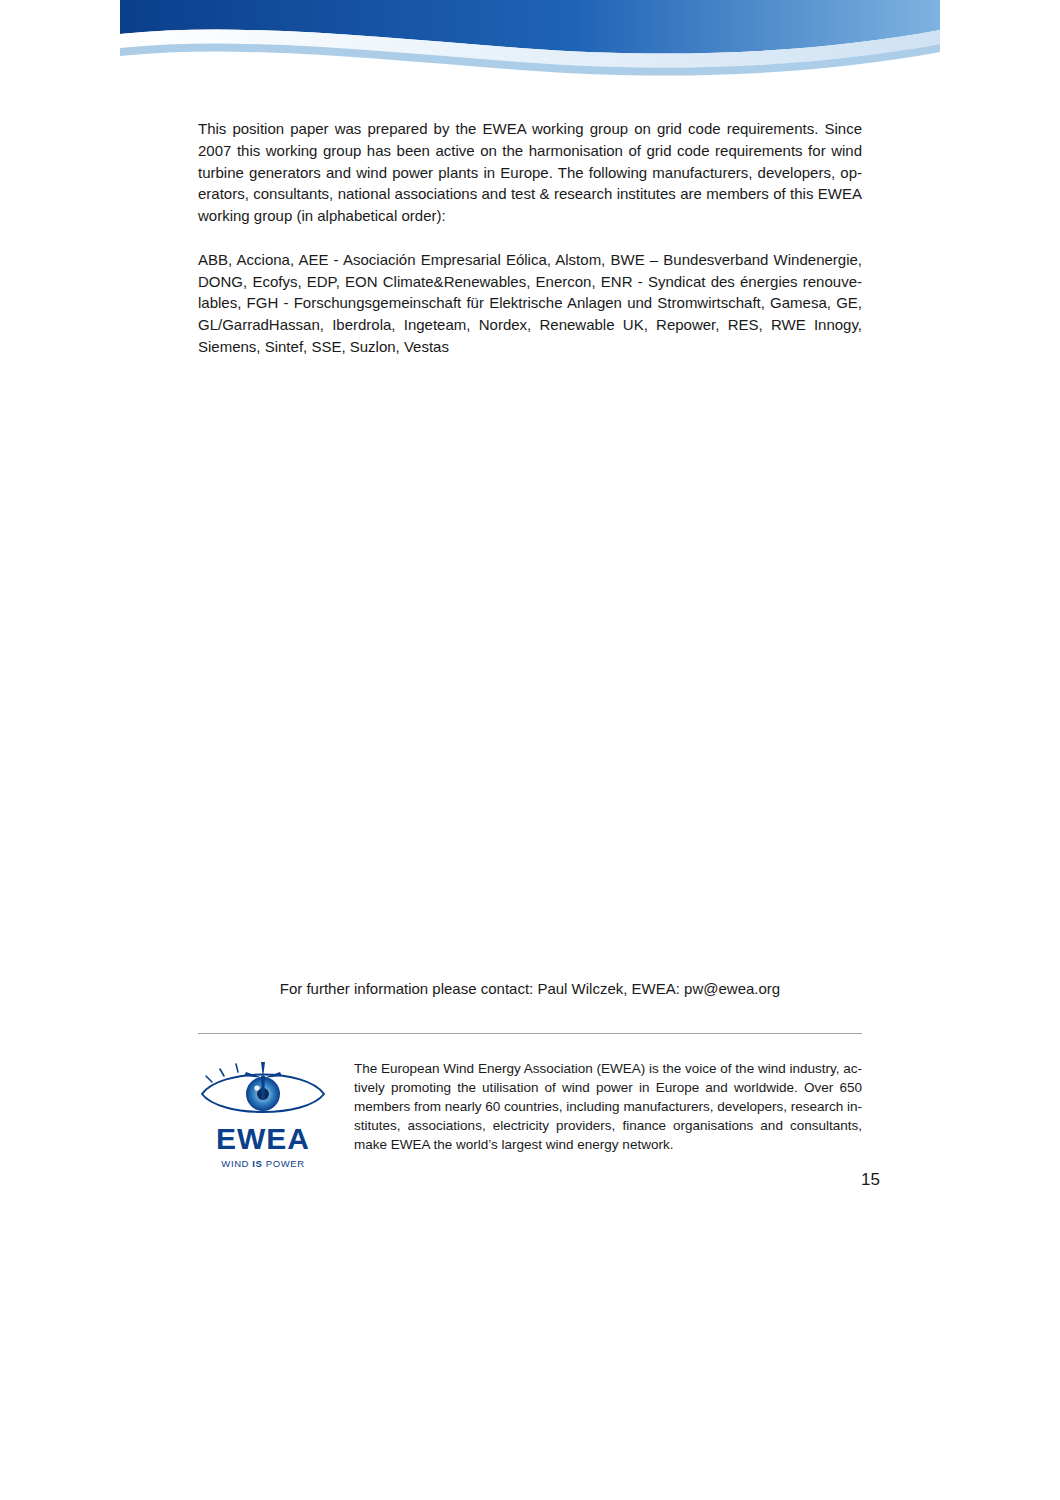This position paper was prepared by the EWEA working group on grid code requirements. Since 2007 this working group has been active on the harmonisation of grid code requirements for wind turbine generators and wind power plants in Europe. The following manufacturers, developers, operators, consultants, national associations and test & research institutes are members of this EWEA working group (in alphabetical order):
ABB, Acciona, AEE - Asociación Empresarial Eólica, Alstom, BWE – Bundesverband Windenergie, DONG, Ecofys, EDP, EON Climate&Renewables, Enercon, ENR - Syndicat des énergies renouvelables, FGH - Forschungsgemeinschaft für Elektrische Anlagen und Stromwirtschaft, Gamesa, GE, GL/GarradHassan, Iberdrola, Ingeteam, Nordex, Renewable UK, Repower, RES, RWE Innogy, Siemens, Sintef, SSE, Suzlon, Vestas
For further information please contact: Paul Wilczek, EWEA: pw@ewea.org
EWEA
WIND IS POWER
The European Wind Energy Association (EWEA) is the voice of the wind industry, actively promoting the utilisation of wind power in Europe and worldwide. Over 650 members from nearly 60 countries, including manufacturers, developers, research institutes, associations, electricity providers, finance organisations and consultants, make EWEA the world’s largest wind energy network.
15